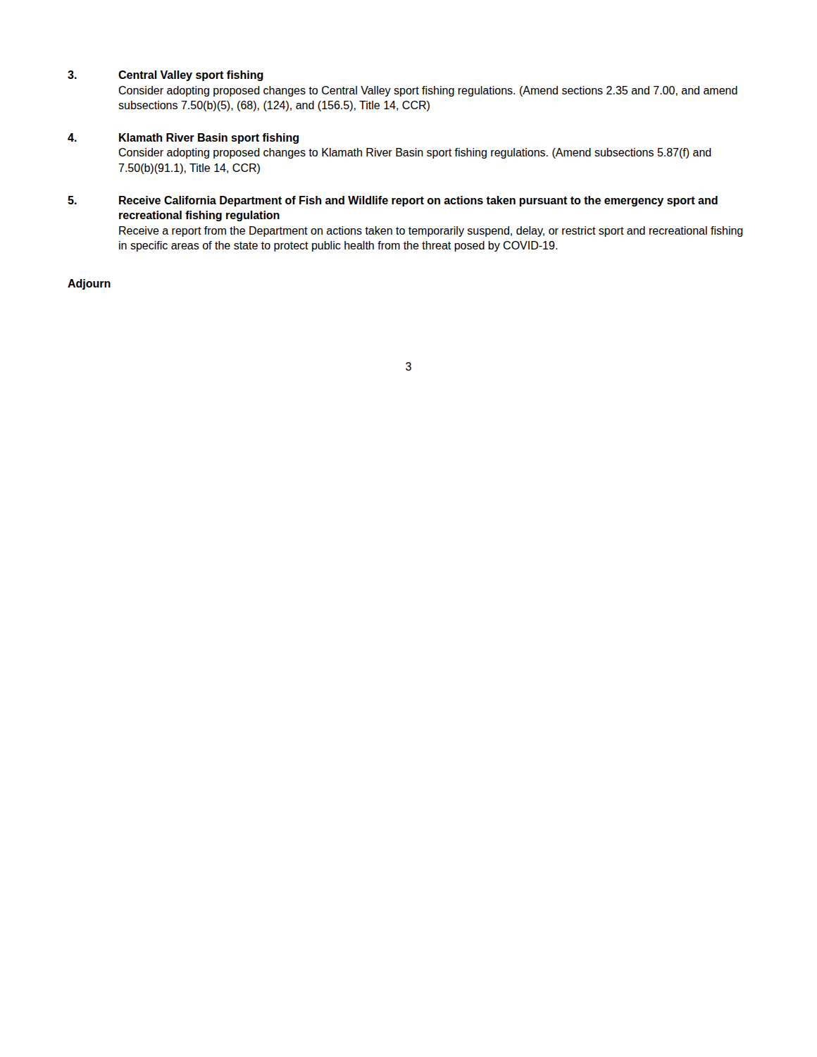3.
Central Valley sport fishing
Consider adopting proposed changes to Central Valley sport fishing regulations. (Amend sections 2.35 and 7.00, and amend subsections 7.50(b)(5), (68), (124), and (156.5), Title 14, CCR)
4.
Klamath River Basin sport fishing
Consider adopting proposed changes to Klamath River Basin sport fishing regulations. (Amend subsections 5.87(f) and 7.50(b)(91.1), Title 14, CCR)
5.
Receive California Department of Fish and Wildlife report on actions taken pursuant to the emergency sport and recreational fishing regulation
Receive a report from the Department on actions taken to temporarily suspend, delay, or restrict sport and recreational fishing in specific areas of the state to protect public health from the threat posed by COVID-19.
Adjourn
3